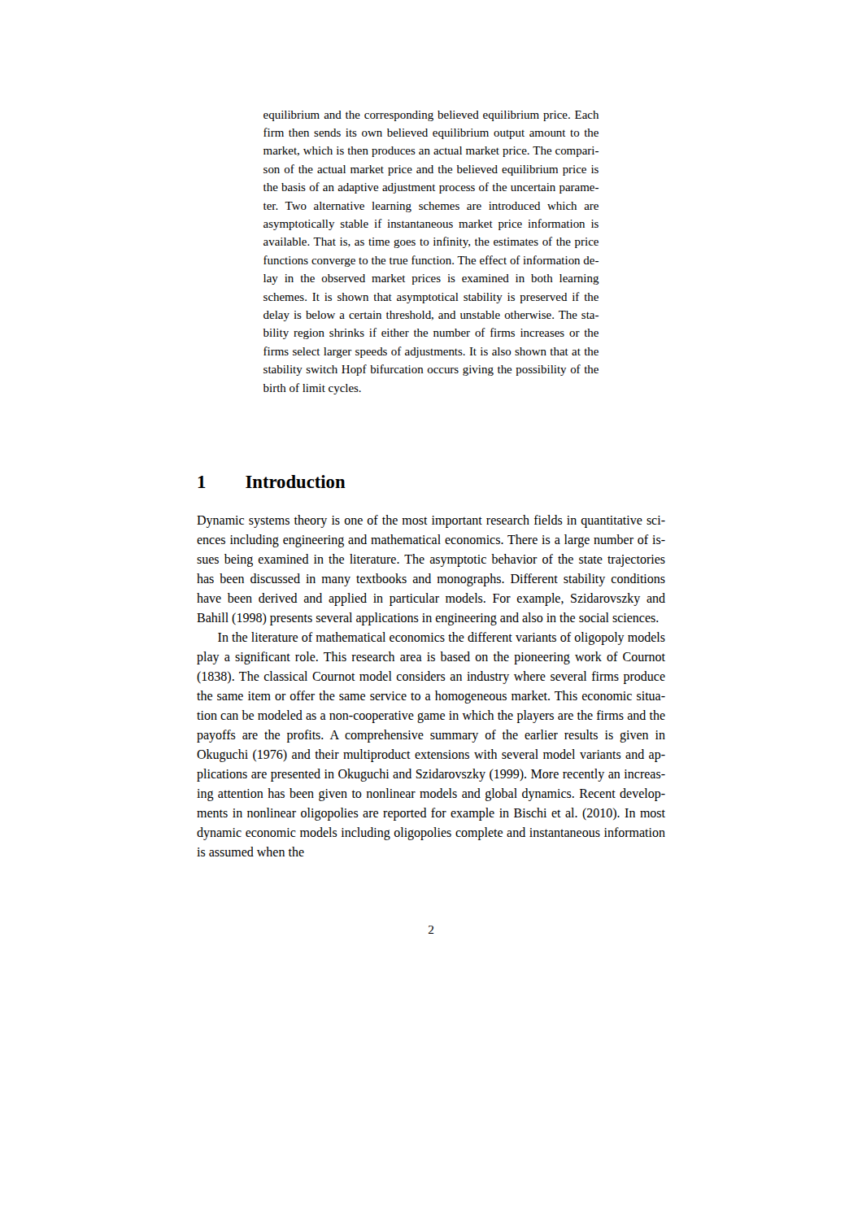equilibrium and the corresponding believed equilibrium price. Each firm then sends its own believed equilibrium output amount to the market, which is then produces an actual market price. The comparison of the actual market price and the believed equilibrium price is the basis of an adaptive adjustment process of the uncertain parameter. Two alternative learning schemes are introduced which are asymptotically stable if instantaneous market price information is available. That is, as time goes to infinity, the estimates of the price functions converge to the true function. The effect of information delay in the observed market prices is examined in both learning schemes. It is shown that asymptotical stability is preserved if the delay is below a certain threshold, and unstable otherwise. The stability region shrinks if either the number of firms increases or the firms select larger speeds of adjustments. It is also shown that at the stability switch Hopf bifurcation occurs giving the possibility of the birth of limit cycles.
1 Introduction
Dynamic systems theory is one of the most important research fields in quantitative sciences including engineering and mathematical economics. There is a large number of issues being examined in the literature. The asymptotic behavior of the state trajectories has been discussed in many textbooks and monographs. Different stability conditions have been derived and applied in particular models. For example, Szidarovszky and Bahill (1998) presents several applications in engineering and also in the social sciences.
In the literature of mathematical economics the different variants of oligopoly models play a significant role. This research area is based on the pioneering work of Cournot (1838). The classical Cournot model considers an industry where several firms produce the same item or offer the same service to a homogeneous market. This economic situation can be modeled as a non-cooperative game in which the players are the firms and the payoffs are the profits. A comprehensive summary of the earlier results is given in Okuguchi (1976) and their multiproduct extensions with several model variants and applications are presented in Okuguchi and Szidarovszky (1999). More recently an increasing attention has been given to nonlinear models and global dynamics. Recent developments in nonlinear oligopolies are reported for example in Bischi et al. (2010). In most dynamic economic models including oligopolies complete and instantaneous information is assumed when the
2